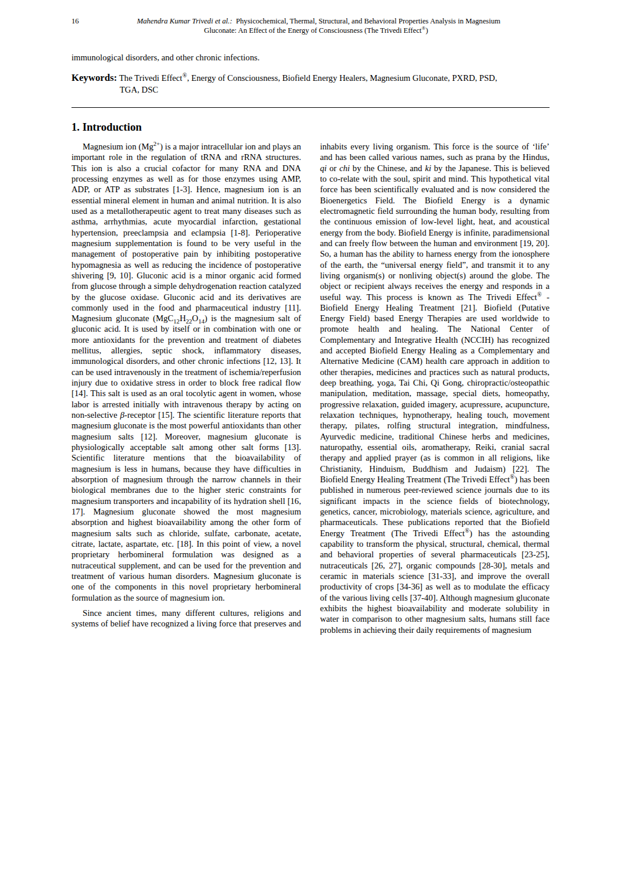16 Mahendra Kumar Trivedi et al.: Physicochemical, Thermal, Structural, and Behavioral Properties Analysis in Magnesium Gluconate: An Effect of the Energy of Consciousness (The Trivedi Effect®)
immunological disorders, and other chronic infections.
Keywords: The Trivedi Effect®, Energy of Consciousness, Biofield Energy Healers, Magnesium Gluconate, PXRD, PSD, TGA, DSC
1. Introduction
Magnesium ion (Mg2+) is a major intracellular ion and plays an important role in the regulation of tRNA and rRNA structures. This ion is also a crucial cofactor for many RNA and DNA processing enzymes as well as for those enzymes using AMP, ADP, or ATP as substrates [1-3]. Hence, magnesium ion is an essential mineral element in human and animal nutrition. It is also used as a metallotherapeutic agent to treat many diseases such as asthma, arrhythmias, acute myocardial infarction, gestational hypertension, preeclampsia and eclampsia [1-8]. Perioperative magnesium supplementation is found to be very useful in the management of postoperative pain by inhibiting postoperative hypomagnesia as well as reducing the incidence of postoperative shivering [9, 10]. Gluconic acid is a minor organic acid formed from glucose through a simple dehydrogenation reaction catalyzed by the glucose oxidase. Gluconic acid and its derivatives are commonly used in the food and pharmaceutical industry [11]. Magnesium gluconate (MgC12H22O14) is the magnesium salt of gluconic acid. It is used by itself or in combination with one or more antioxidants for the prevention and treatment of diabetes mellitus, allergies, septic shock, inflammatory diseases, immunological disorders, and other chronic infections [12, 13]. It can be used intravenously in the treatment of ischemia/reperfusion injury due to oxidative stress in order to block free radical flow [14]. This salt is used as an oral tocolytic agent in women, whose labor is arrested initially with intravenous therapy by acting on non-selective β-receptor [15]. The scientific literature reports that magnesium gluconate is the most powerful antioxidants than other magnesium salts [12]. Moreover, magnesium gluconate is physiologically acceptable salt among other salt forms [13]. Scientific literature mentions that the bioavailability of magnesium is less in humans, because they have difficulties in absorption of magnesium through the narrow channels in their biological membranes due to the higher steric constraints for magnesium transporters and incapability of its hydration shell [16, 17]. Magnesium gluconate showed the most magnesium absorption and highest bioavailability among the other form of magnesium salts such as chloride, sulfate, carbonate, acetate, citrate, lactate, aspartate, etc. [18]. In this point of view, a novel proprietary herbomineral formulation was designed as a nutraceutical supplement, and can be used for the prevention and treatment of various human disorders. Magnesium gluconate is one of the components in this novel proprietary herbomineral formulation as the source of magnesium ion.
Since ancient times, many different cultures, religions and systems of belief have recognized a living force that preserves and inhabits every living organism. This force is the source of ‘life’ and has been called various names, such as prana by the Hindus, qi or chi by the Chinese, and ki by the Japanese. This is believed to co-relate with the soul, spirit and mind. This hypothetical vital force has been scientifically evaluated and is now considered the Bioenergetics Field. The Biofield Energy is a dynamic electromagnetic field surrounding the human body, resulting from the continuous emission of low-level light, heat, and acoustical energy from the body. Biofield Energy is infinite, paradimensional and can freely flow between the human and environment [19, 20]. So, a human has the ability to harness energy from the ionosphere of the earth, the “universal energy field”, and transmit it to any living organism(s) or nonliving object(s) around the globe. The object or recipient always receives the energy and responds in a useful way. This process is known as The Trivedi Effect® - Biofield Energy Healing Treatment [21]. Biofield (Putative Energy Field) based Energy Therapies are used worldwide to promote health and healing. The National Center of Complementary and Integrative Health (NCCIH) has recognized and accepted Biofield Energy Healing as a Complementary and Alternative Medicine (CAM) health care approach in addition to other therapies, medicines and practices such as natural products, deep breathing, yoga, Tai Chi, Qi Gong, chiropractic/osteopathic manipulation, meditation, massage, special diets, homeopathy, progressive relaxation, guided imagery, acupressure, acupuncture, relaxation techniques, hypnotherapy, healing touch, movement therapy, pilates, rolfing structural integration, mindfulness, Ayurvedic medicine, traditional Chinese herbs and medicines, naturopathy, essential oils, aromatherapy, Reiki, cranial sacral therapy and applied prayer (as is common in all religions, like Christianity, Hinduism, Buddhism and Judaism) [22]. The Biofield Energy Healing Treatment (The Trivedi Effect®) has been published in numerous peer-reviewed science journals due to its significant impacts in the science fields of biotechnology, genetics, cancer, microbiology, materials science, agriculture, and pharmaceuticals. These publications reported that the Biofield Energy Treatment (The Trivedi Effect®) has the astounding capability to transform the physical, structural, chemical, thermal and behavioral properties of several pharmaceuticals [23-25], nutraceuticals [26, 27], organic compounds [28-30], metals and ceramic in materials science [31-33], and improve the overall productivity of crops [34-36] as well as to modulate the efficacy of the various living cells [37-40]. Although magnesium gluconate exhibits the highest bioavailability and moderate solubility in water in comparison to other magnesium salts, humans still face problems in achieving their daily requirements of magnesium